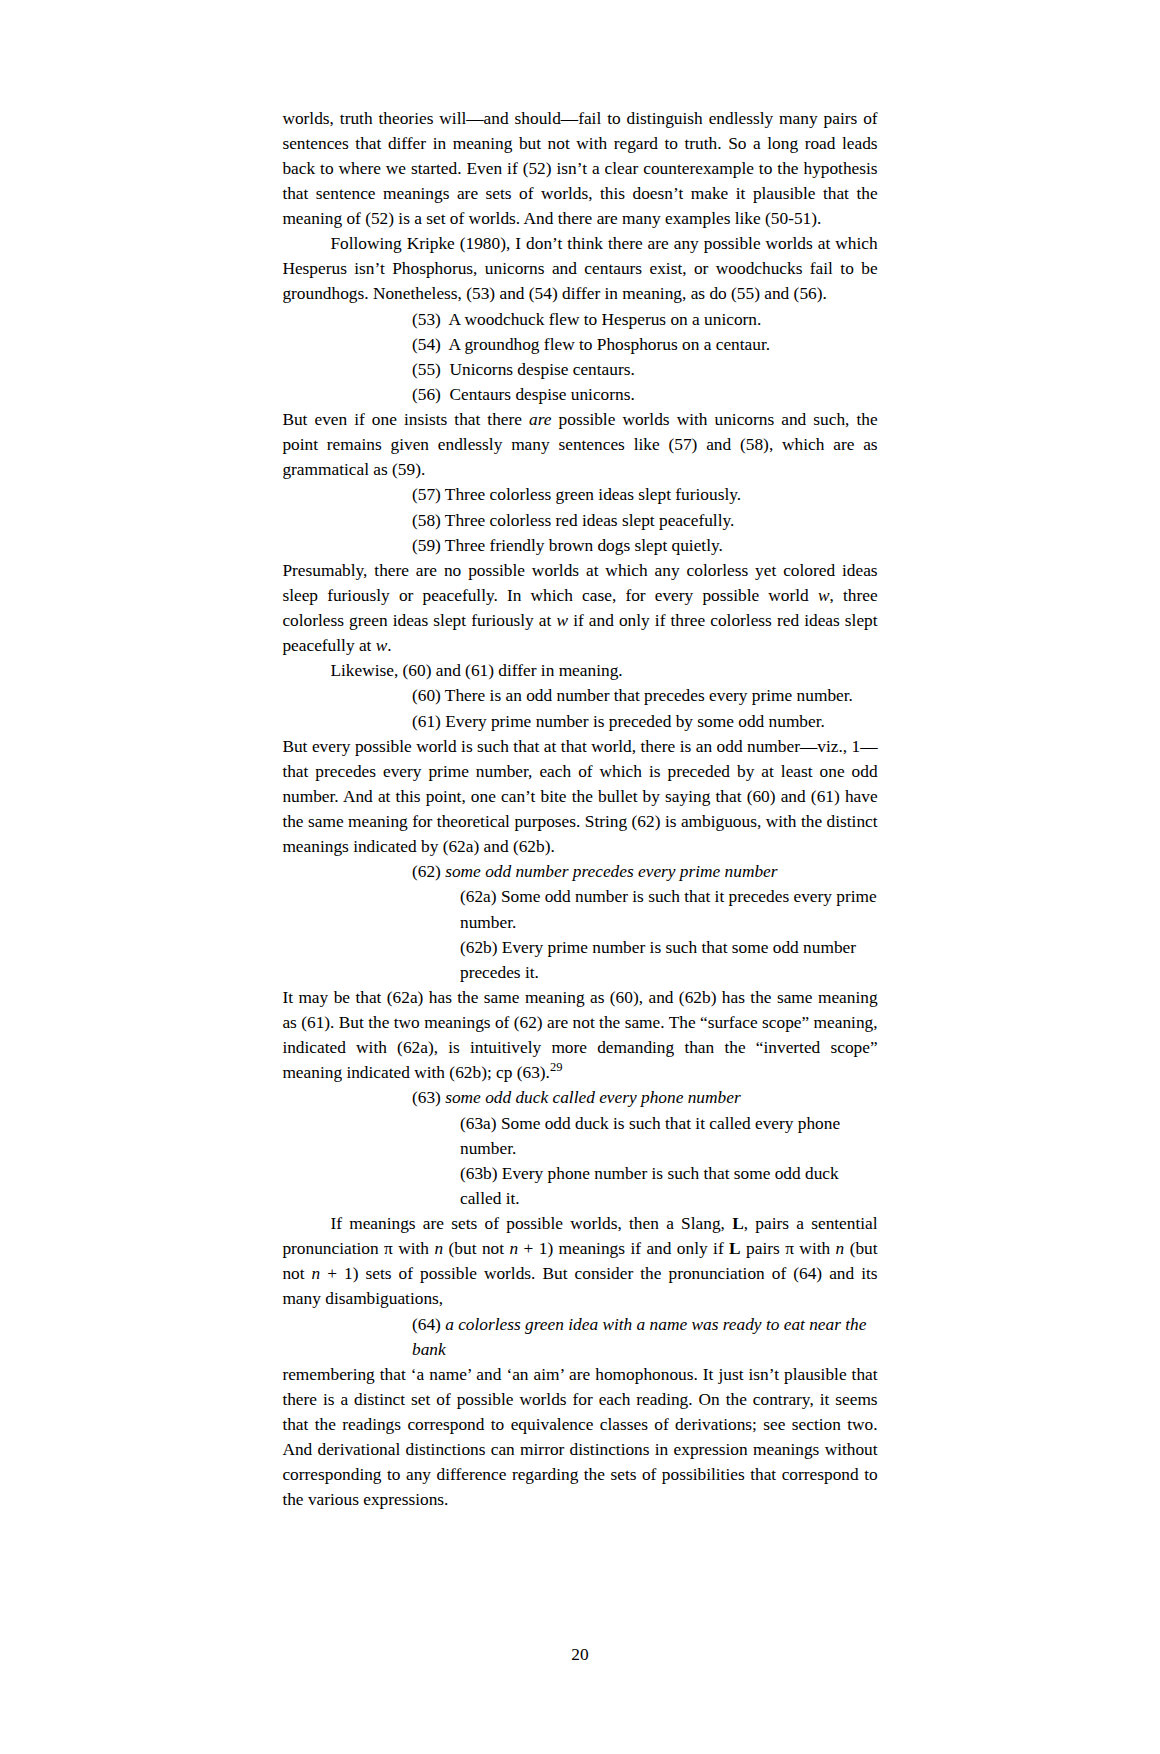worlds, truth theories will—and should—fail to distinguish endlessly many pairs of sentences that differ in meaning but not with regard to truth. So a long road leads back to where we started. Even if (52) isn’t a clear counterexample to the hypothesis that sentence meanings are sets of worlds, this doesn’t make it plausible that the meaning of (52) is a set of worlds. And there are many examples like (50-51).
Following Kripke (1980), I don’t think there are any possible worlds at which Hesperus isn’t Phosphorus, unicorns and centaurs exist, or woodchucks fail to be groundhogs. Nonetheless, (53) and (54) differ in meaning, as do (55) and (56).
(53) A woodchuck flew to Hesperus on a unicorn.
(54) A groundhog flew to Phosphorus on a centaur.
(55) Unicorns despise centaurs.
(56) Centaurs despise unicorns.
But even if one insists that there are possible worlds with unicorns and such, the point remains given endlessly many sentences like (57) and (58), which are as grammatical as (59).
(57) Three colorless green ideas slept furiously.
(58) Three colorless red ideas slept peacefully.
(59) Three friendly brown dogs slept quietly.
Presumably, there are no possible worlds at which any colorless yet colored ideas sleep furiously or peacefully. In which case, for every possible world w, three colorless green ideas slept furiously at w if and only if three colorless red ideas slept peacefully at w.
Likewise, (60) and (61) differ in meaning.
(60) There is an odd number that precedes every prime number.
(61) Every prime number is preceded by some odd number.
But every possible world is such that at that world, there is an odd number—viz., 1—that precedes every prime number, each of which is preceded by at least one odd number. And at this point, one can’t bite the bullet by saying that (60) and (61) have the same meaning for theoretical purposes. String (62) is ambiguous, with the distinct meanings indicated by (62a) and (62b).
(62) some odd number precedes every prime number
(62a) Some odd number is such that it precedes every prime number.
(62b) Every prime number is such that some odd number precedes it.
It may be that (62a) has the same meaning as (60), and (62b) has the same meaning as (61). But the two meanings of (62) are not the same. The “surface scope” meaning, indicated with (62a), is intuitively more demanding than the “inverted scope” meaning indicated with (62b); cp (63).29
(63) some odd duck called every phone number
(63a) Some odd duck is such that it called every phone number.
(63b) Every phone number is such that some odd duck called it.
If meanings are sets of possible worlds, then a Slang, L, pairs a sentential pronunciation π with n (but not n + 1) meanings if and only if L pairs π with n (but not n + 1) sets of possible worlds. But consider the pronunciation of (64) and its many disambiguations,
(64) a colorless green idea with a name was ready to eat near the bank
remembering that ‘a name’ and ‘an aim’ are homophonous. It just isn’t plausible that there is a distinct set of possible worlds for each reading. On the contrary, it seems that the readings correspond to equivalence classes of derivations; see section two. And derivational distinctions can mirror distinctions in expression meanings without corresponding to any difference regarding the sets of possibilities that correspond to the various expressions.
20